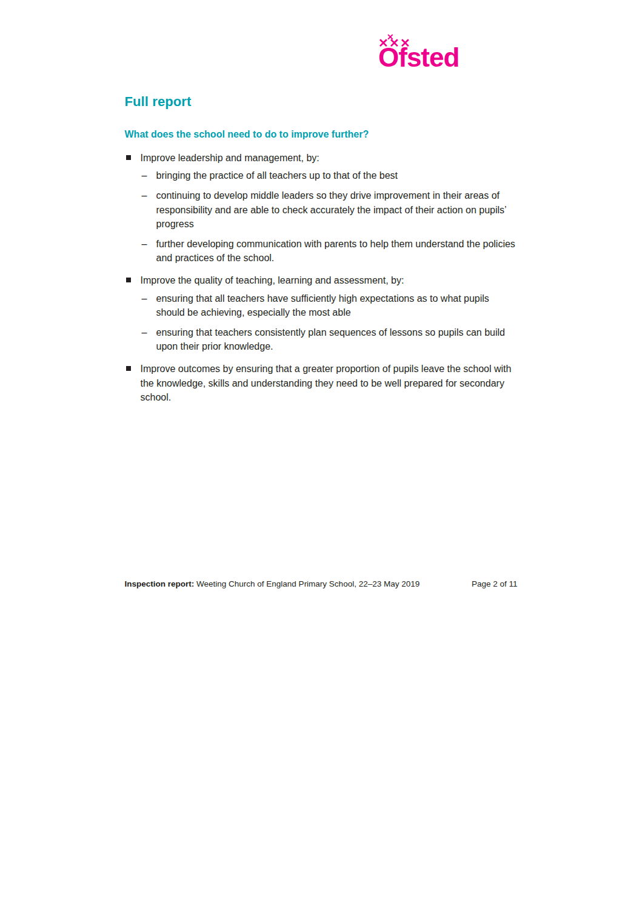✕✕✕ ✕ Ofsted
Full report
What does the school need to do to improve further?
Improve leadership and management, by:
bringing the practice of all teachers up to that of the best
continuing to develop middle leaders so they drive improvement in their areas of responsibility and are able to check accurately the impact of their action on pupils’ progress
further developing communication with parents to help them understand the policies and practices of the school.
Improve the quality of teaching, learning and assessment, by:
ensuring that all teachers have sufficiently high expectations as to what pupils should be achieving, especially the most able
ensuring that teachers consistently plan sequences of lessons so pupils can build upon their prior knowledge.
Improve outcomes by ensuring that a greater proportion of pupils leave the school with the knowledge, skills and understanding they need to be well prepared for secondary school.
Inspection report: Weeting Church of England Primary School, 22–23 May 2019
Page 2 of 11